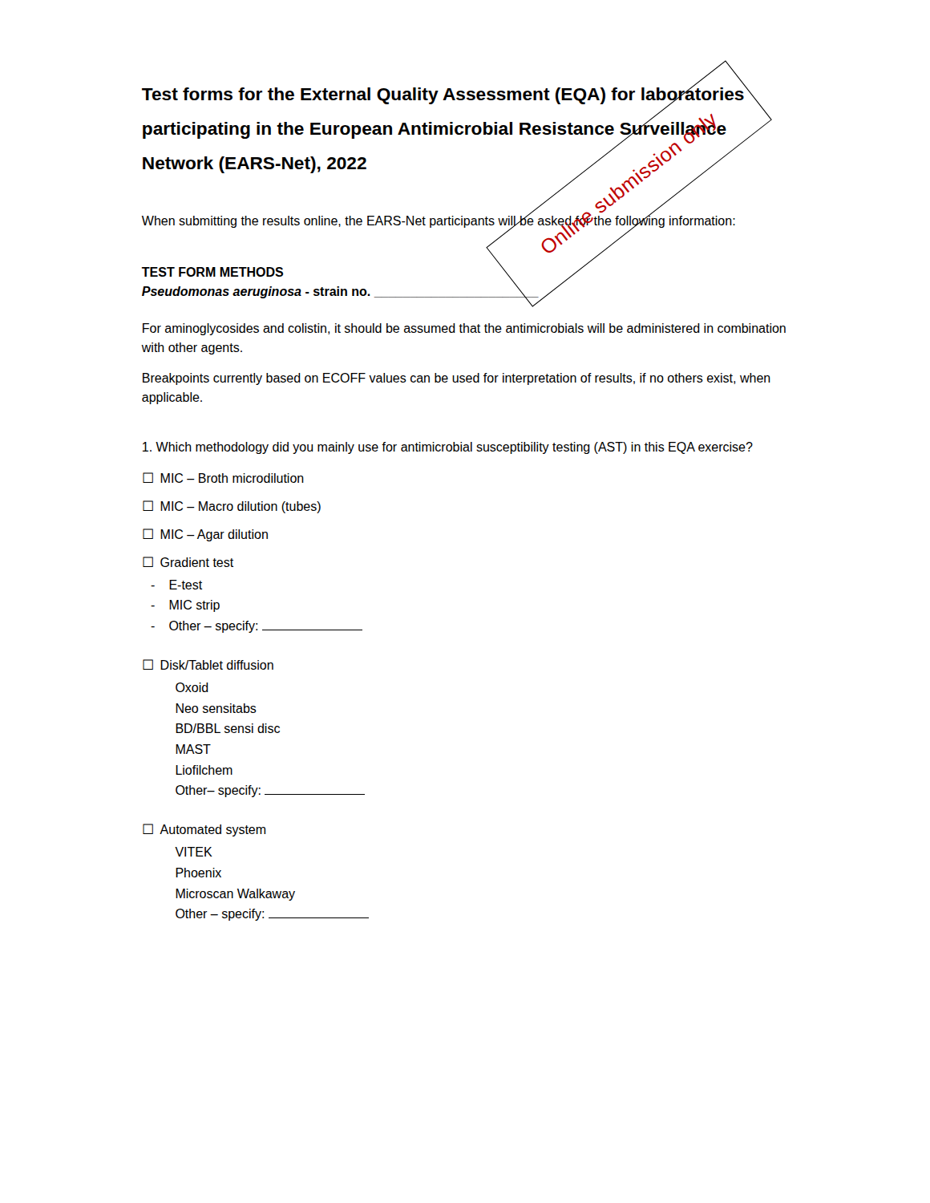Online submission only
Test forms for the External Quality Assessment (EQA) for laboratories participating in the European Antimicrobial Resistance Surveillance Network (EARS-Net), 2022
When submitting the results online, the EARS-Net participants will be asked for the following information:
TEST FORM METHODS
Pseudomonas aeruginosa - strain no. _______________________
For aminoglycosides and colistin, it should be assumed that the antimicrobials will be administered in combination with other agents.
Breakpoints currently based on ECOFF values can be used for interpretation of results, if no others exist, when applicable.
1. Which methodology did you mainly use for antimicrobial susceptibility testing (AST) in this EQA exercise?
MIC – Broth microdilution
MIC – Macro dilution (tubes)
MIC – Agar dilution
Gradient test
E-test
MIC strip
Other – specify:
Disk/Tablet diffusion
Oxoid
Neo sensitabs
BD/BBL sensi disc
MAST
Liofilchem
Other– specify:
Automated system
VITEK
Phoenix
Microscan Walkaway
Other – specify: